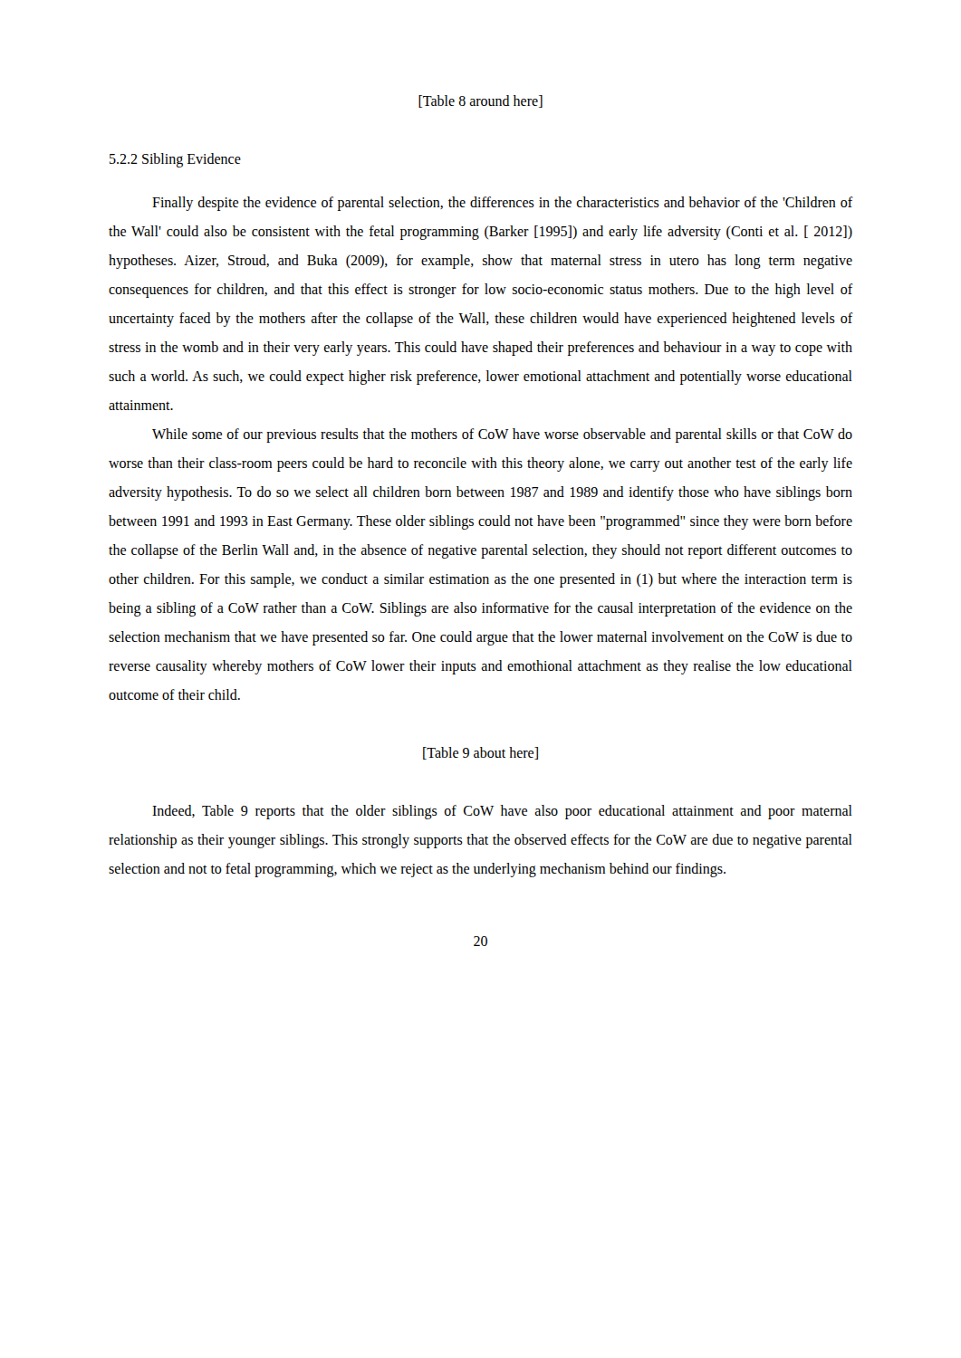[Table 8 around here]
5.2.2 Sibling Evidence
Finally despite the evidence of parental selection, the differences in the characteristics and behavior of the 'Children of the Wall' could also be consistent with the fetal programming (Barker [1995]) and early life adversity (Conti et al. [ 2012]) hypotheses. Aizer, Stroud, and Buka (2009), for example, show that maternal stress in utero has long term negative consequences for children, and that this effect is stronger for low socio-economic status mothers. Due to the high level of uncertainty faced by the mothers after the collapse of the Wall, these children would have experienced heightened levels of stress in the womb and in their very early years. This could have shaped their preferences and behaviour in a way to cope with such a world. As such, we could expect higher risk preference, lower emotional attachment and potentially worse educational attainment.
While some of our previous results that the mothers of CoW have worse observable and parental skills or that CoW do worse than their class-room peers could be hard to reconcile with this theory alone, we carry out another test of the early life adversity hypothesis. To do so we select all children born between 1987 and 1989 and identify those who have siblings born between 1991 and 1993 in East Germany. These older siblings could not have been "programmed" since they were born before the collapse of the Berlin Wall and, in the absence of negative parental selection, they should not report different outcomes to other children. For this sample, we conduct a similar estimation as the one presented in (1) but where the interaction term is being a sibling of a CoW rather than a CoW. Siblings are also informative for the causal interpretation of the evidence on the selection mechanism that we have presented so far. One could argue that the lower maternal involvement on the CoW is due to reverse causality whereby mothers of CoW lower their inputs and emothional attachment as they realise the low educational outcome of their child.
[Table 9 about here]
Indeed, Table 9 reports that the older siblings of CoW have also poor educational attainment and poor maternal relationship as their younger siblings. This strongly supports that the observed effects for the CoW are due to negative parental selection and not to fetal programming, which we reject as the underlying mechanism behind our findings.
20